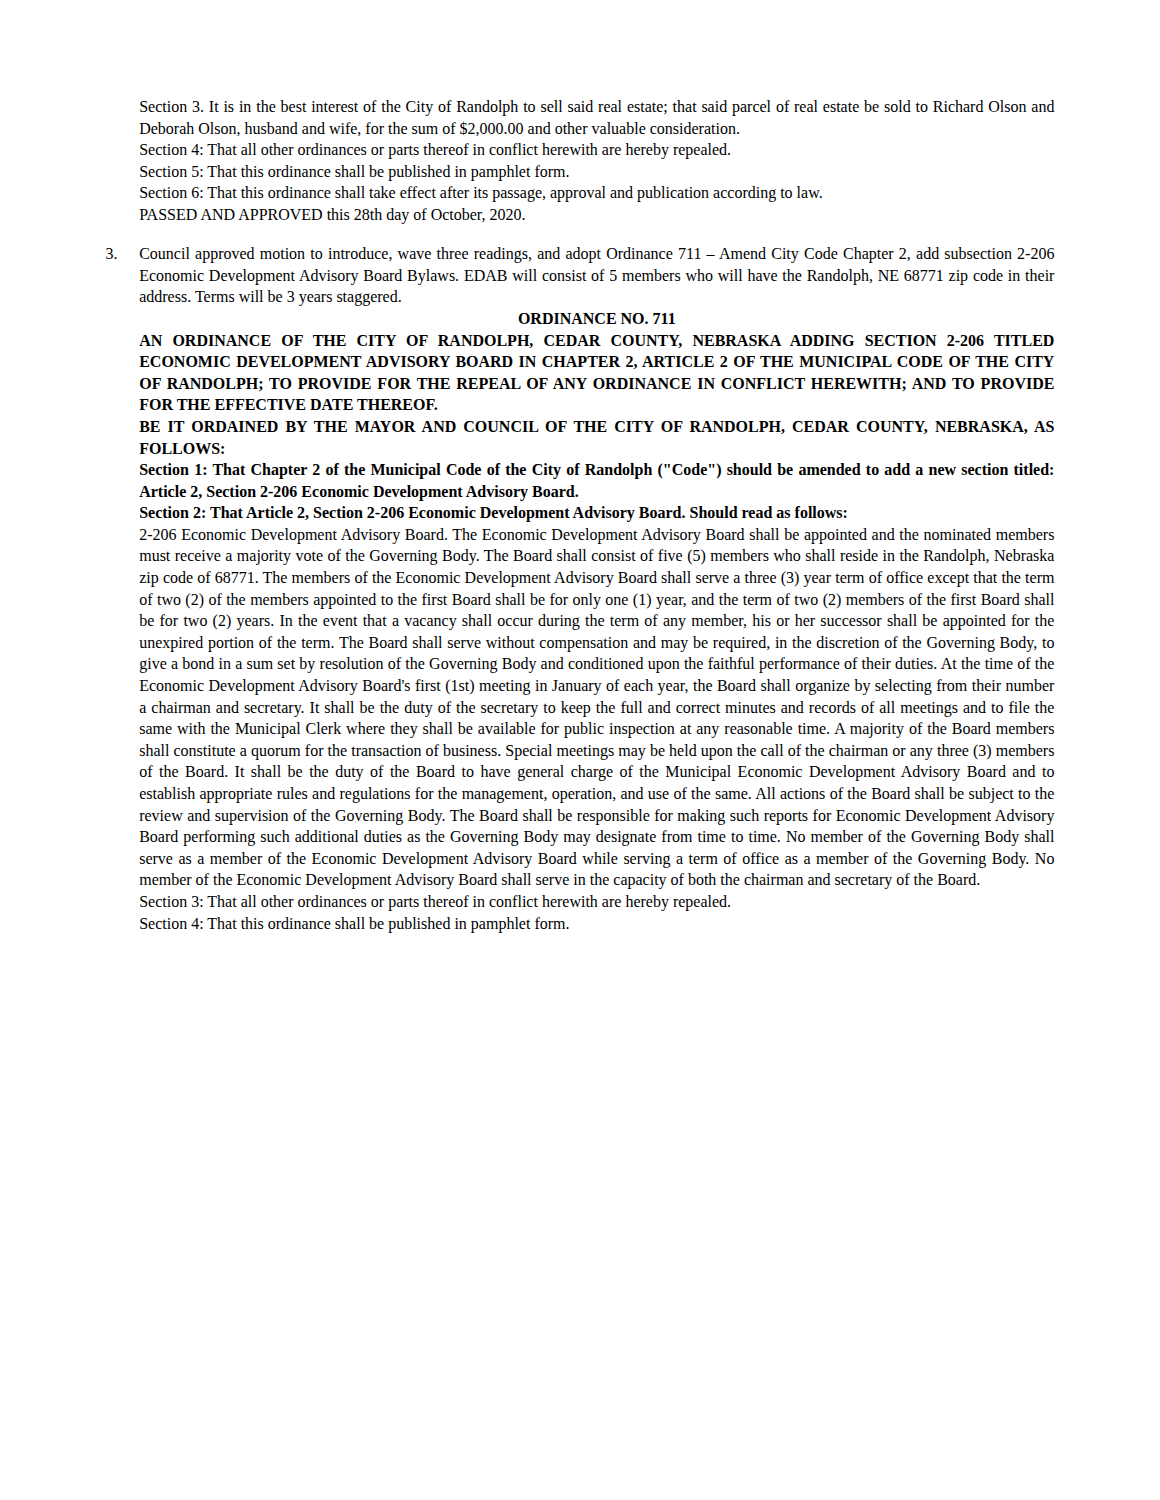Section 3. It is in the best interest of the City of Randolph to sell said real estate; that said parcel of real estate be sold to Richard Olson and Deborah Olson, husband and wife, for the sum of $2,000.00 and other valuable consideration.
Section 4: That all other ordinances or parts thereof in conflict herewith are hereby repealed.
Section 5: That this ordinance shall be published in pamphlet form.
Section 6: That this ordinance shall take effect after its passage, approval and publication according to law.
PASSED AND APPROVED this 28th day of October, 2020.
3.
Council approved motion to introduce, wave three readings, and adopt Ordinance 711 – Amend City Code Chapter 2, add subsection 2-206 Economic Development Advisory Board Bylaws. EDAB will consist of 5 members who will have the Randolph, NE 68771 zip code in their address. Terms will be 3 years staggered.
ORDINANCE NO. 711
AN ORDINANCE OF THE CITY OF RANDOLPH, CEDAR COUNTY, NEBRASKA ADDING SECTION 2-206 TITLED ECONOMIC DEVELOPMENT ADVISORY BOARD IN CHAPTER 2, ARTICLE 2 OF THE MUNICIPAL CODE OF THE CITY OF RANDOLPH; TO PROVIDE FOR THE REPEAL OF ANY ORDINANCE IN CONFLICT HEREWITH; AND TO PROVIDE FOR THE EFFECTIVE DATE THEREOF.
BE IT ORDAINED BY THE MAYOR AND COUNCIL OF THE CITY OF RANDOLPH, CEDAR COUNTY, NEBRASKA, AS FOLLOWS:
Section 1: That Chapter 2 of the Municipal Code of the City of Randolph ("Code") should be amended to add a new section titled: Article 2, Section 2-206 Economic Development Advisory Board.
Section 2: That Article 2, Section 2-206 Economic Development Advisory Board. Should read as follows:
2-206 Economic Development Advisory Board. The Economic Development Advisory Board shall be appointed and the nominated members must receive a majority vote of the Governing Body. The Board shall consist of five (5) members who shall reside in the Randolph, Nebraska zip code of 68771. The members of the Economic Development Advisory Board shall serve a three (3) year term of office except that the term of two (2) of the members appointed to the first Board shall be for only one (1) year, and the term of two (2) members of the first Board shall be for two (2) years. In the event that a vacancy shall occur during the term of any member, his or her successor shall be appointed for the unexpired portion of the term. The Board shall serve without compensation and may be required, in the discretion of the Governing Body, to give a bond in a sum set by resolution of the Governing Body and conditioned upon the faithful performance of their duties. At the time of the Economic Development Advisory Board's first (1st) meeting in January of each year, the Board shall organize by selecting from their number a chairman and secretary. It shall be the duty of the secretary to keep the full and correct minutes and records of all meetings and to file the same with the Municipal Clerk where they shall be available for public inspection at any reasonable time. A majority of the Board members shall constitute a quorum for the transaction of business. Special meetings may be held upon the call of the chairman or any three (3) members of the Board. It shall be the duty of the Board to have general charge of the Municipal Economic Development Advisory Board and to establish appropriate rules and regulations for the management, operation, and use of the same. All actions of the Board shall be subject to the review and supervision of the Governing Body. The Board shall be responsible for making such reports for Economic Development Advisory Board performing such additional duties as the Governing Body may designate from time to time. No member of the Governing Body shall serve as a member of the Economic Development Advisory Board while serving a term of office as a member of the Governing Body. No member of the Economic Development Advisory Board shall serve in the capacity of both the chairman and secretary of the Board.
Section 3: That all other ordinances or parts thereof in conflict herewith are hereby repealed.
Section 4: That this ordinance shall be published in pamphlet form.